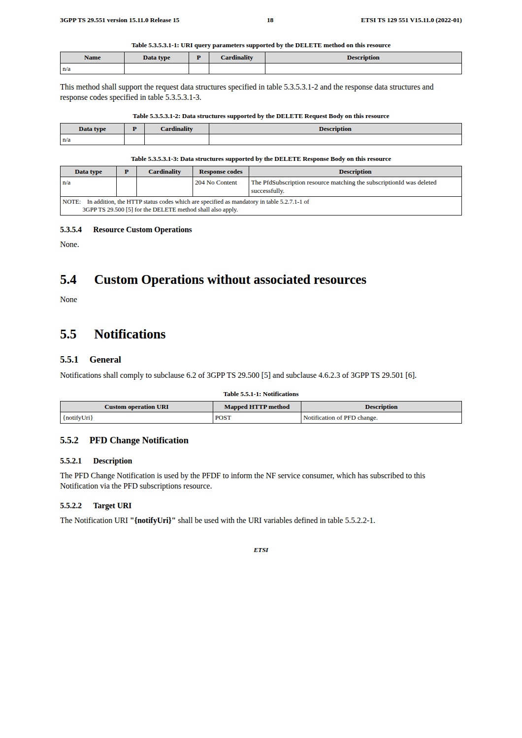3GPP TS 29.551 version 15.11.0 Release 15
18
ETSI TS 129 551 V15.11.0 (2022-01)
Table 5.3.5.3.1-1: URI query parameters supported by the DELETE method on this resource
| Name | Data type | P | Cardinality | Description |
| --- | --- | --- | --- | --- |
| n/a | | | | |
This method shall support the request data structures specified in table 5.3.5.3.1-2 and the response data structures and response codes specified in table 5.3.5.3.1-3.
Table 5.3.5.3.1-2: Data structures supported by the DELETE Request Body on this resource
| Data type | P | Cardinality | Description |
| --- | --- | --- | --- |
| n/a | | | |
Table 5.3.5.3.1-3: Data structures supported by the DELETE Response Body on this resource
| Data type | P | Cardinality | Response codes | Description |
| --- | --- | --- | --- | --- |
| n/a | | | 204 No Content | The PfdSubscription resource matching the subscriptionId was deleted successfully. |
| NOTE: In addition, the HTTP status codes which are specified as mandatory in table 5.2.7.1-1 of 3GPP TS 29.500 [5] for the DELETE method shall also apply. |
5.3.5.4 Resource Custom Operations
None.
5.4 Custom Operations without associated resources
None
5.5 Notifications
5.5.1 General
Notifications shall comply to subclause 6.2 of 3GPP TS 29.500 [5] and subclause 4.6.2.3 of 3GPP TS 29.501 [6].
Table 5.5.1-1: Notifications
| Custom operation URI | Mapped HTTP method | Description |
| --- | --- | --- |
| {notifyUri} | POST | Notification of PFD change. |
5.5.2 PFD Change Notification
5.5.2.1 Description
The PFD Change Notification is used by the PFDF to inform the NF service consumer, which has subscribed to this Notification via the PFD subscriptions resource.
5.5.2.2 Target URI
The Notification URI "{notifyUri}" shall be used with the URI variables defined in table 5.5.2.2-1.
ETSI